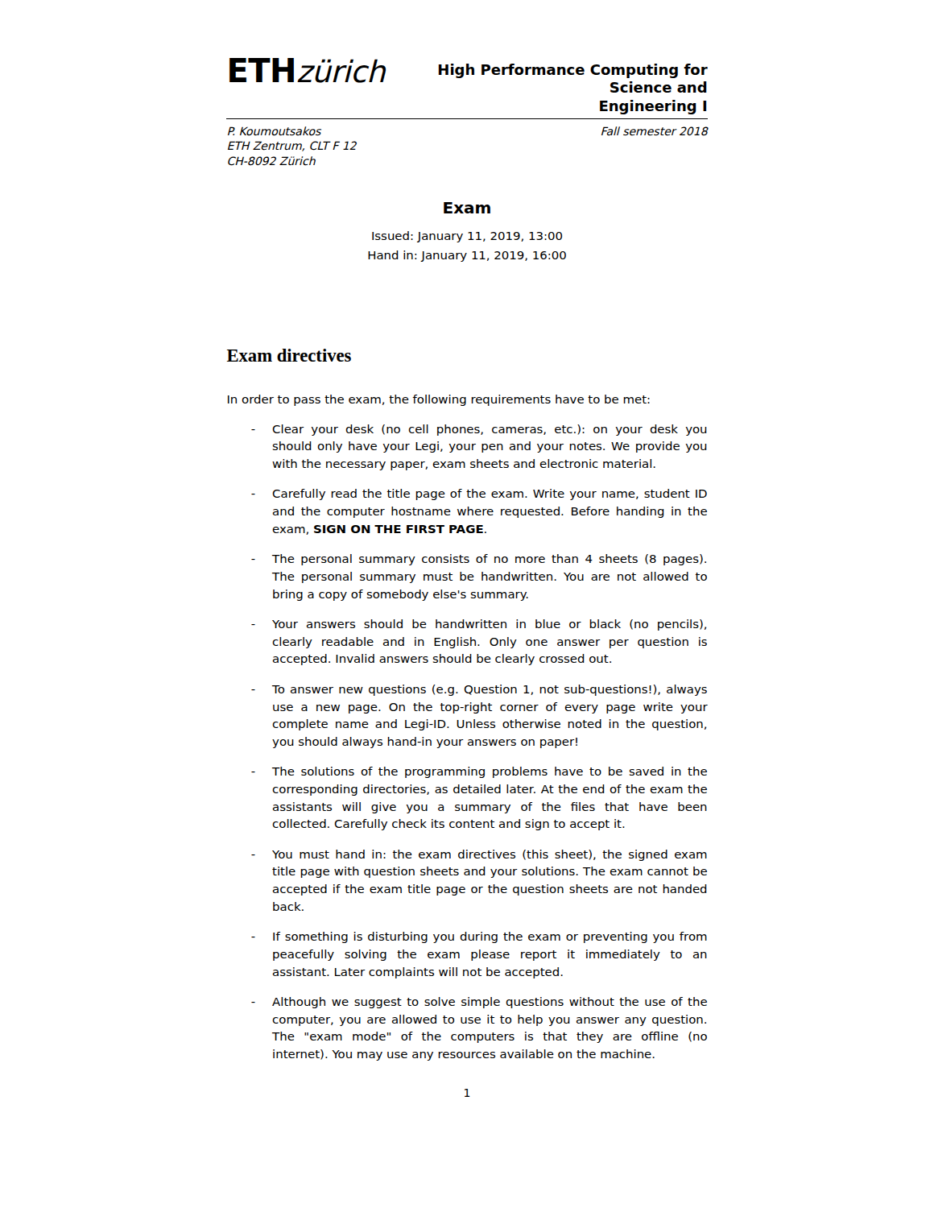ETH zürich
High Performance Computing for Science and
Engineering I
P. Koumoutsakos
ETH Zentrum, CLT F 12
CH-8092 Zürich
Fall semester 2018
Exam
Issued: January 11, 2019, 13:00
Hand in: January 11, 2019, 16:00
Exam directives
In order to pass the exam, the following requirements have to be met:
Clear your desk (no cell phones, cameras, etc.): on your desk you should only have your Legi, your pen and your notes. We provide you with the necessary paper, exam sheets and electronic material.
Carefully read the title page of the exam. Write your name, student ID and the computer hostname where requested. Before handing in the exam, SIGN ON THE FIRST PAGE.
The personal summary consists of no more than 4 sheets (8 pages). The personal summary must be handwritten. You are not allowed to bring a copy of somebody else's summary.
Your answers should be handwritten in blue or black (no pencils), clearly readable and in English. Only one answer per question is accepted. Invalid answers should be clearly crossed out.
To answer new questions (e.g. Question 1, not sub-questions!), always use a new page. On the top-right corner of every page write your complete name and Legi-ID. Unless otherwise noted in the question, you should always hand-in your answers on paper!
The solutions of the programming problems have to be saved in the corresponding directories, as detailed later. At the end of the exam the assistants will give you a summary of the files that have been collected. Carefully check its content and sign to accept it.
You must hand in: the exam directives (this sheet), the signed exam title page with question sheets and your solutions. The exam cannot be accepted if the exam title page or the question sheets are not handed back.
If something is disturbing you during the exam or preventing you from peacefully solving the exam please report it immediately to an assistant. Later complaints will not be accepted.
Although we suggest to solve simple questions without the use of the computer, you are allowed to use it to help you answer any question. The "exam mode" of the computers is that they are offline (no internet). You may use any resources available on the machine.
1